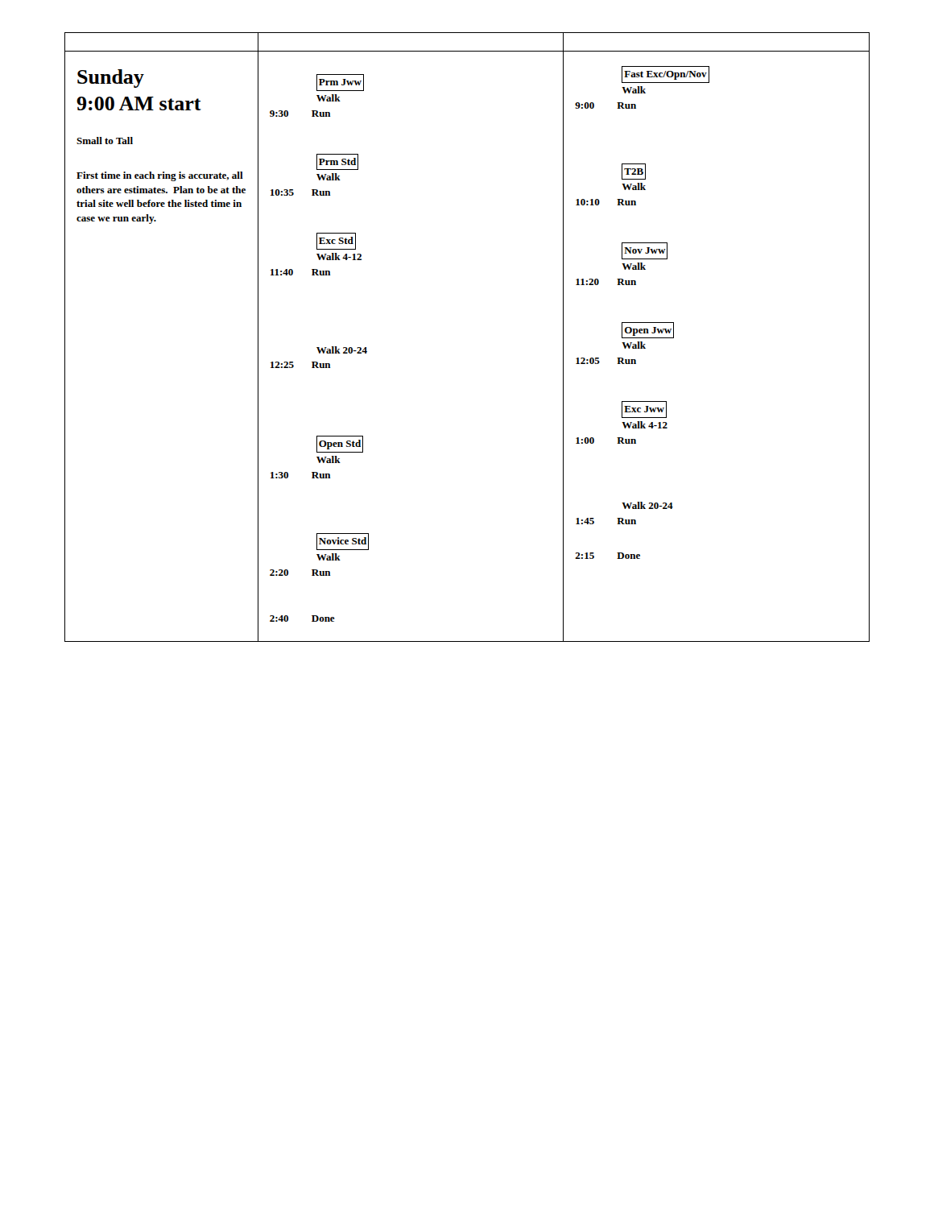| Sunday 9:00 AM start Small to Tall First time in each ring is accurate, all others are estimates. Plan to be at the trial site well before the listed time in case we run early. | Prm Jww Walk 9:30 Run Prm Std Walk 10:35 Run Exc Std Walk 4-12 11:40 Run Walk 20-24 12:25 Run Open Std Walk 1:30 Run Novice Std Walk 2:20 Run 2:40 Done | Fast Exc/Opn/Nov Walk 9:00 Run T2B Walk 10:10 Run Nov Jww Walk 11:20 Run Open Jww Walk 12:05 Run Exc Jww Walk 4-12 1:00 Run Walk 20-24 1:45 Run 2:15 Done |